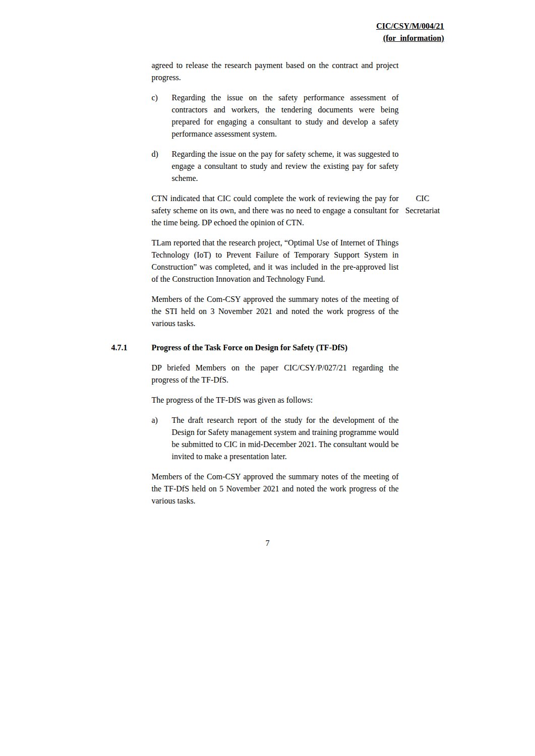CIC/CSY/M/004/21
(for information)
agreed to release the research payment based on the contract and project progress.
c)
Regarding the issue on the safety performance assessment of contractors and workers, the tendering documents were being prepared for engaging a consultant to study and develop a safety performance assessment system.
d)
Regarding the issue on the pay for safety scheme, it was suggested to engage a consultant to study and review the existing pay for safety scheme.
CIC
Secretariat
CTN indicated that CIC could complete the work of reviewing the pay for safety scheme on its own, and there was no need to engage a consultant for the time being. DP echoed the opinion of CTN.
TLam reported that the research project, “Optimal Use of Internet of Things Technology (IoT) to Prevent Failure of Temporary Support System in Construction” was completed, and it was included in the pre-approved list of the Construction Innovation and Technology Fund.
Members of the Com-CSY approved the summary notes of the meeting of the STI held on 3 November 2021 and noted the work progress of the various tasks.
4.7.1
Progress of the Task Force on Design for Safety (TF-DfS)
DP briefed Members on the paper CIC/CSY/P/027/21 regarding the progress of the TF-DfS.
The progress of the TF-DfS was given as follows:
a)
The draft research report of the study for the development of the Design for Safety management system and training programme would be submitted to CIC in mid-December 2021. The consultant would be invited to make a presentation later.
Members of the Com-CSY approved the summary notes of the meeting of the TF-DfS held on 5 November 2021 and noted the work progress of the various tasks.
7